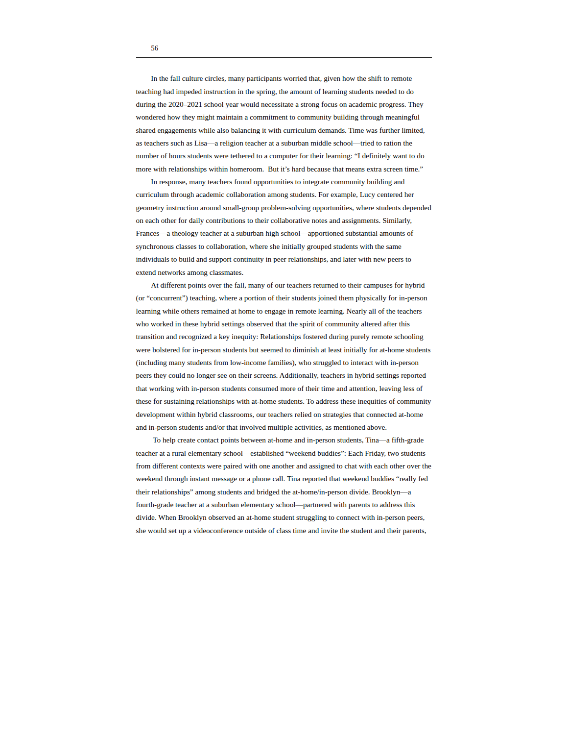56
In the fall culture circles, many participants worried that, given how the shift to remote teaching had impeded instruction in the spring, the amount of learning students needed to do during the 2020–2021 school year would necessitate a strong focus on academic progress. They wondered how they might maintain a commitment to community building through meaningful shared engagements while also balancing it with curriculum demands. Time was further limited, as teachers such as Lisa—a religion teacher at a suburban middle school—tried to ration the number of hours students were tethered to a computer for their learning: “I definitely want to do more with relationships within homeroom. But it’s hard because that means extra screen time.”
In response, many teachers found opportunities to integrate community building and curriculum through academic collaboration among students. For example, Lucy centered her geometry instruction around small-group problem-solving opportunities, where students depended on each other for daily contributions to their collaborative notes and assignments. Similarly, Frances—a theology teacher at a suburban high school—apportioned substantial amounts of synchronous classes to collaboration, where she initially grouped students with the same individuals to build and support continuity in peer relationships, and later with new peers to extend networks among classmates.
At different points over the fall, many of our teachers returned to their campuses for hybrid (or “concurrent”) teaching, where a portion of their students joined them physically for in-person learning while others remained at home to engage in remote learning. Nearly all of the teachers who worked in these hybrid settings observed that the spirit of community altered after this transition and recognized a key inequity: Relationships fostered during purely remote schooling were bolstered for in-person students but seemed to diminish at least initially for at-home students (including many students from low-income families), who struggled to interact with in-person peers they could no longer see on their screens. Additionally, teachers in hybrid settings reported that working with in-person students consumed more of their time and attention, leaving less of these for sustaining relationships with at-home students. To address these inequities of community development within hybrid classrooms, our teachers relied on strategies that connected at-home and in-person students and/or that involved multiple activities, as mentioned above.
To help create contact points between at-home and in-person students, Tina—a fifth-grade teacher at a rural elementary school—established “weekend buddies”: Each Friday, two students from different contexts were paired with one another and assigned to chat with each other over the weekend through instant message or a phone call. Tina reported that weekend buddies “really fed their relationships” among students and bridged the at-home/in-person divide. Brooklyn—a fourth-grade teacher at a suburban elementary school—partnered with parents to address this divide. When Brooklyn observed an at-home student struggling to connect with in-person peers, she would set up a videoconference outside of class time and invite the student and their parents,